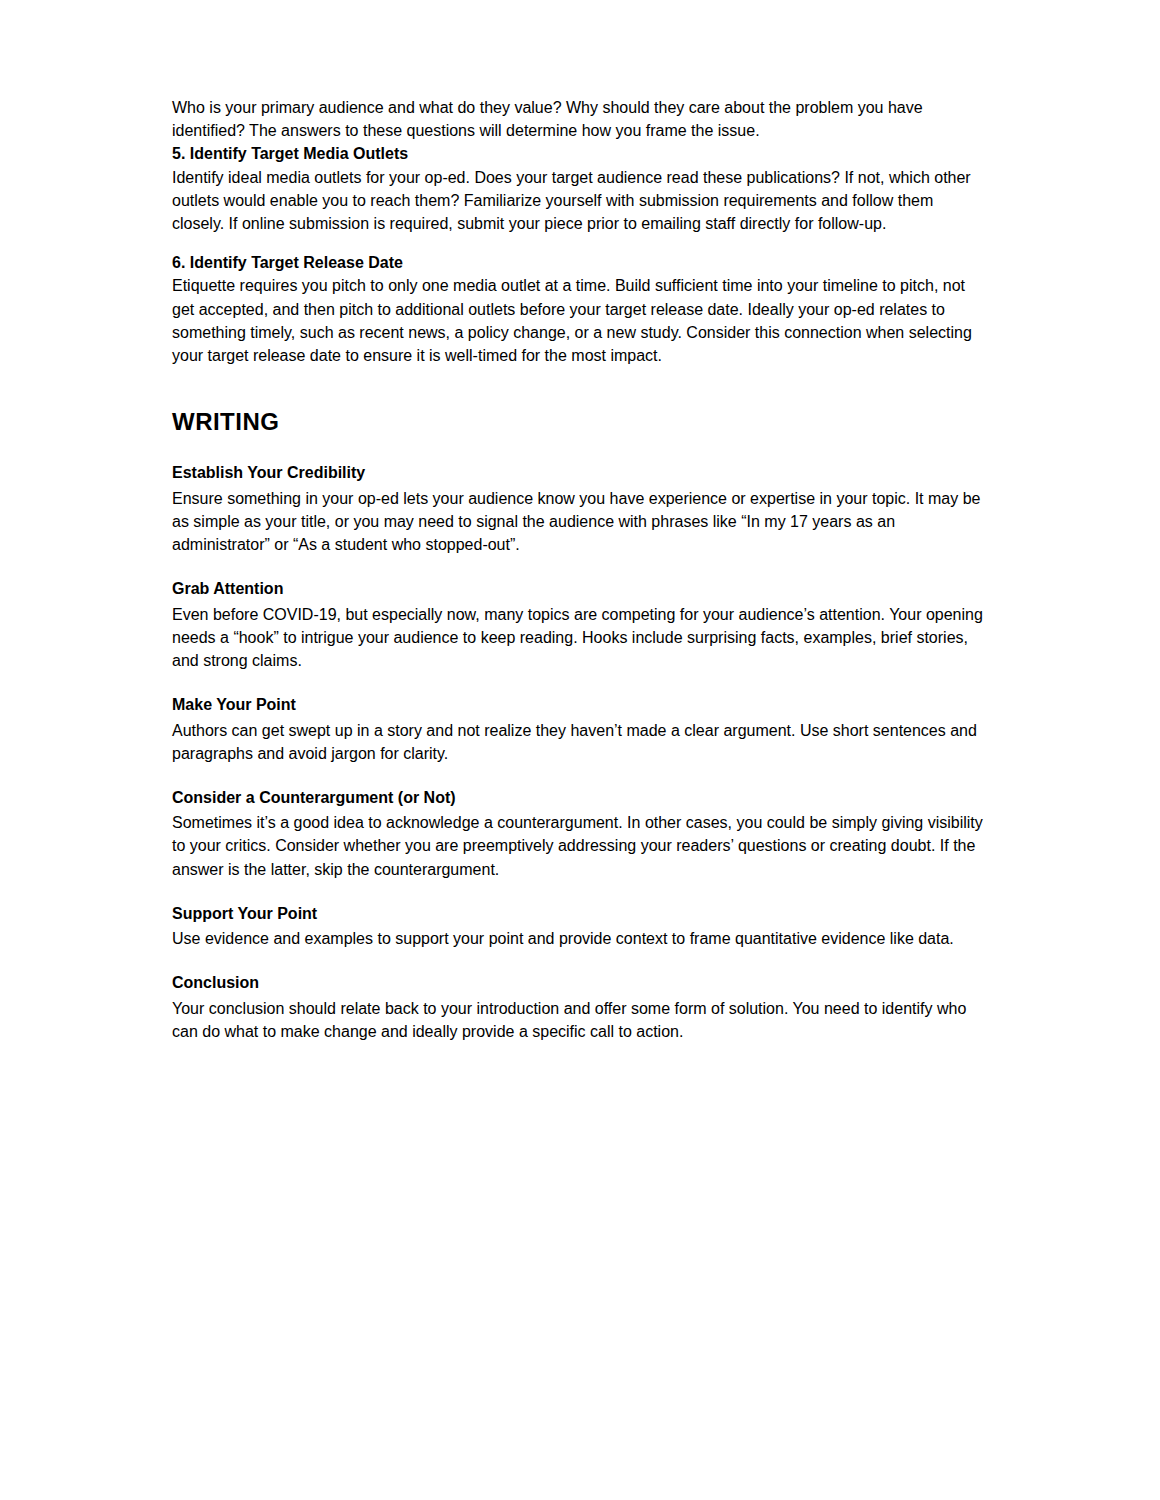Who is your primary audience and what do they value? Why should they care about the problem you have identified? The answers to these questions will determine how you frame the issue.
5. Identify Target Media Outlets
Identify ideal media outlets for your op-ed. Does your target audience read these publications? If not, which other outlets would enable you to reach them? Familiarize yourself with submission requirements and follow them closely. If online submission is required, submit your piece prior to emailing staff directly for follow-up.
6. Identify Target Release Date
Etiquette requires you pitch to only one media outlet at a time. Build sufficient time into your timeline to pitch, not get accepted, and then pitch to additional outlets before your target release date. Ideally your op-ed relates to something timely, such as recent news, a policy change, or a new study. Consider this connection when selecting your target release date to ensure it is well-timed for the most impact.
WRITING
Establish Your Credibility
Ensure something in your op-ed lets your audience know you have experience or expertise in your topic. It may be as simple as your title, or you may need to signal the audience with phrases like “In my 17 years as an administrator” or “As a student who stopped-out”.
Grab Attention
Even before COVID-19, but especially now, many topics are competing for your audience’s attention. Your opening needs a “hook” to intrigue your audience to keep reading. Hooks include surprising facts, examples, brief stories, and strong claims.
Make Your Point
Authors can get swept up in a story and not realize they haven’t made a clear argument. Use short sentences and paragraphs and avoid jargon for clarity.
Consider a Counterargument (or Not)
Sometimes it’s a good idea to acknowledge a counterargument. In other cases, you could be simply giving visibility to your critics. Consider whether you are preemptively addressing your readers’ questions or creating doubt. If the answer is the latter, skip the counterargument.
Support Your Point
Use evidence and examples to support your point and provide context to frame quantitative evidence like data.
Conclusion
Your conclusion should relate back to your introduction and offer some form of solution. You need to identify who can do what to make change and ideally provide a specific call to action.